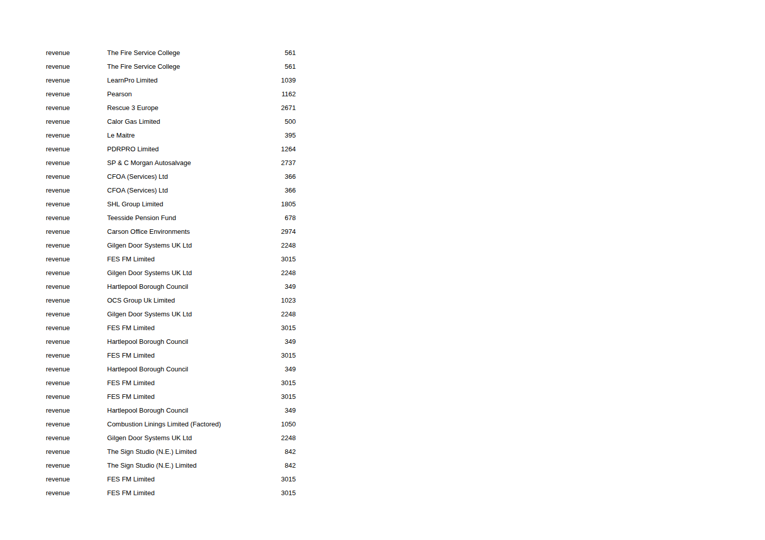| revenue | The Fire Service College | 561 |
| revenue | The Fire Service College | 561 |
| revenue | LearnPro Limited | 1039 |
| revenue | Pearson | 1162 |
| revenue | Rescue 3 Europe | 2671 |
| revenue | Calor Gas Limited | 500 |
| revenue | Le Maitre | 395 |
| revenue | PDRPRO Limited | 1264 |
| revenue | SP & C Morgan Autosalvage | 2737 |
| revenue | CFOA (Services) Ltd | 366 |
| revenue | CFOA (Services) Ltd | 366 |
| revenue | SHL Group Limited | 1805 |
| revenue | Teesside Pension Fund | 678 |
| revenue | Carson Office Environments | 2974 |
| revenue | Gilgen Door Systems UK Ltd | 2248 |
| revenue | FES FM Limited | 3015 |
| revenue | Gilgen Door Systems UK Ltd | 2248 |
| revenue | Hartlepool Borough Council | 349 |
| revenue | OCS Group Uk Limited | 1023 |
| revenue | Gilgen Door Systems UK Ltd | 2248 |
| revenue | FES FM Limited | 3015 |
| revenue | Hartlepool Borough Council | 349 |
| revenue | FES FM Limited | 3015 |
| revenue | Hartlepool Borough Council | 349 |
| revenue | FES FM Limited | 3015 |
| revenue | FES FM Limited | 3015 |
| revenue | Hartlepool Borough Council | 349 |
| revenue | Combustion Linings Limited (Factored) | 1050 |
| revenue | Gilgen Door Systems UK Ltd | 2248 |
| revenue | The Sign Studio (N.E.) Limited | 842 |
| revenue | The Sign Studio (N.E.) Limited | 842 |
| revenue | FES FM Limited | 3015 |
| revenue | FES FM Limited | 3015 |